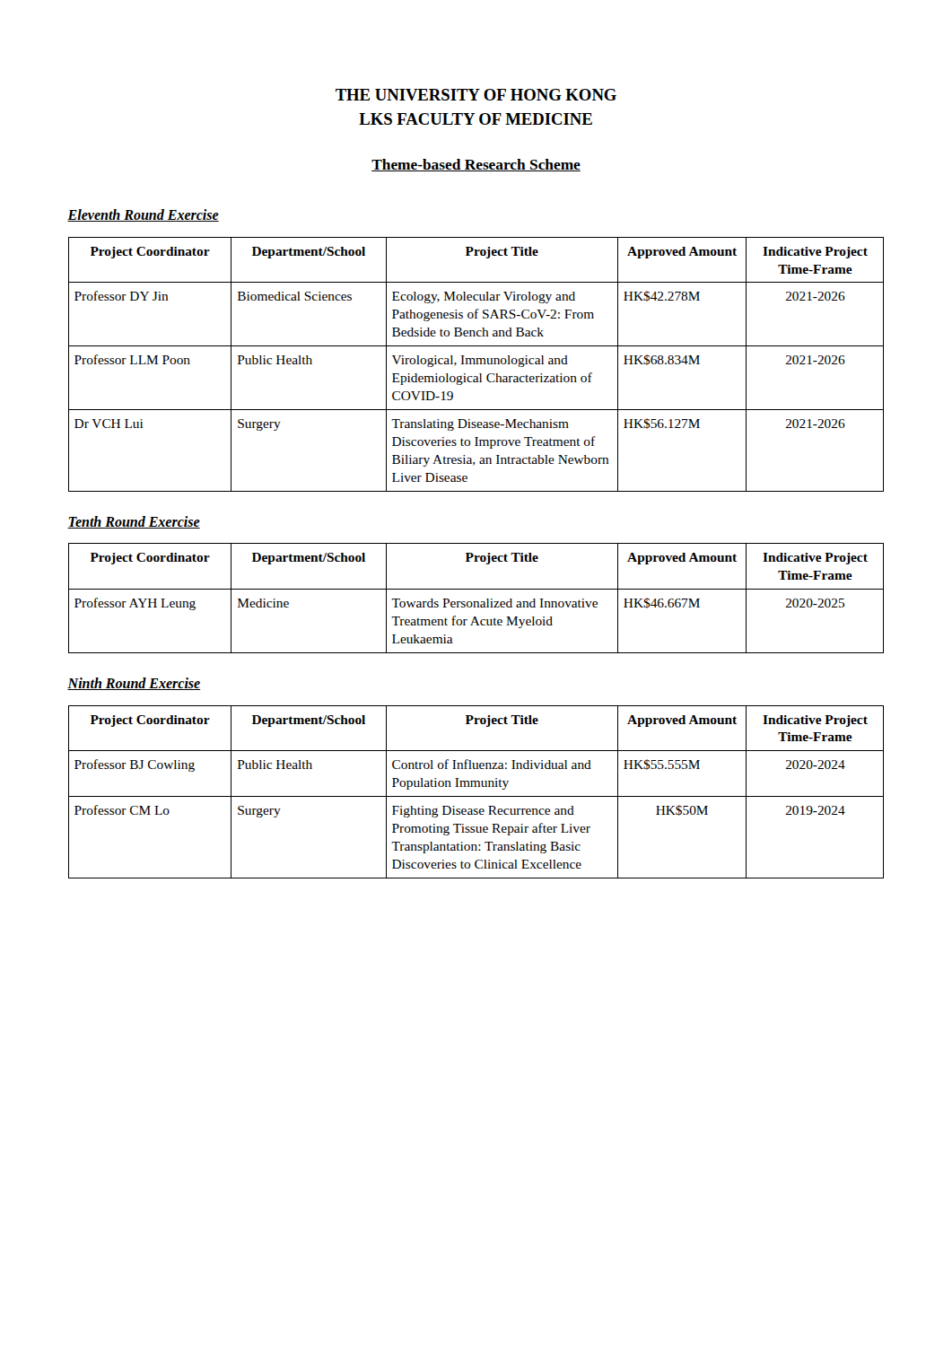THE UNIVERSITY OF HONG KONG
LKS FACULTY OF MEDICINE
Theme-based Research Scheme
Eleventh Round Exercise
| Project Coordinator | Department/School | Project Title | Approved Amount | Indicative Project Time-Frame |
| --- | --- | --- | --- | --- |
| Professor DY Jin | Biomedical Sciences | Ecology, Molecular Virology and Pathogenesis of SARS-CoV-2: From Bedside to Bench and Back | HK$42.278M | 2021-2026 |
| Professor LLM Poon | Public Health | Virological, Immunological and Epidemiological Characterization of COVID-19 | HK$68.834M | 2021-2026 |
| Dr VCH Lui | Surgery | Translating Disease-Mechanism Discoveries to Improve Treatment of Biliary Atresia, an Intractable Newborn Liver Disease | HK$56.127M | 2021-2026 |
Tenth Round Exercise
| Project Coordinator | Department/School | Project Title | Approved Amount | Indicative Project Time-Frame |
| --- | --- | --- | --- | --- |
| Professor AYH Leung | Medicine | Towards Personalized and Innovative Treatment for Acute Myeloid Leukaemia | HK$46.667M | 2020-2025 |
Ninth Round Exercise
| Project Coordinator | Department/School | Project Title | Approved Amount | Indicative Project Time-Frame |
| --- | --- | --- | --- | --- |
| Professor BJ Cowling | Public Health | Control of Influenza: Individual and Population Immunity | HK$55.555M | 2020-2024 |
| Professor CM Lo | Surgery | Fighting Disease Recurrence and Promoting Tissue Repair after Liver Transplantation: Translating Basic Discoveries to Clinical Excellence | HK$50M | 2019-2024 |